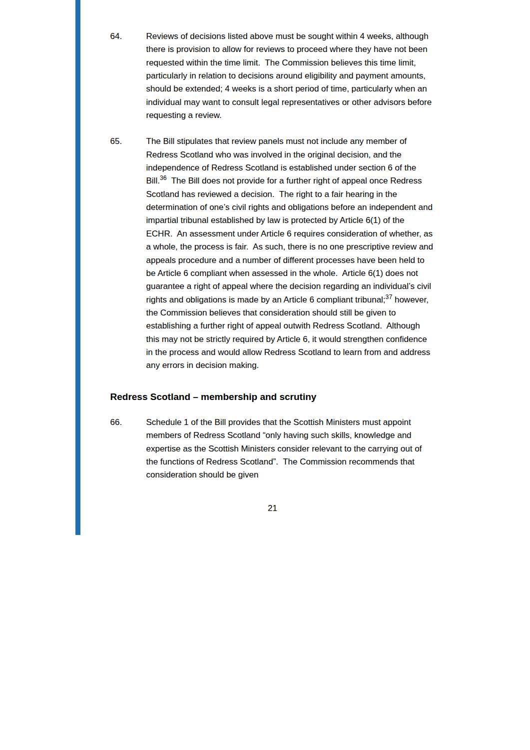64. Reviews of decisions listed above must be sought within 4 weeks, although there is provision to allow for reviews to proceed where they have not been requested within the time limit. The Commission believes this time limit, particularly in relation to decisions around eligibility and payment amounts, should be extended; 4 weeks is a short period of time, particularly when an individual may want to consult legal representatives or other advisors before requesting a review.
65. The Bill stipulates that review panels must not include any member of Redress Scotland who was involved in the original decision, and the independence of Redress Scotland is established under section 6 of the Bill.36 The Bill does not provide for a further right of appeal once Redress Scotland has reviewed a decision. The right to a fair hearing in the determination of one’s civil rights and obligations before an independent and impartial tribunal established by law is protected by Article 6(1) of the ECHR. An assessment under Article 6 requires consideration of whether, as a whole, the process is fair. As such, there is no one prescriptive review and appeals procedure and a number of different processes have been held to be Article 6 compliant when assessed in the whole. Article 6(1) does not guarantee a right of appeal where the decision regarding an individual’s civil rights and obligations is made by an Article 6 compliant tribunal;37 however, the Commission believes that consideration should still be given to establishing a further right of appeal outwith Redress Scotland. Although this may not be strictly required by Article 6, it would strengthen confidence in the process and would allow Redress Scotland to learn from and address any errors in decision making.
Redress Scotland – membership and scrutiny
66. Schedule 1 of the Bill provides that the Scottish Ministers must appoint members of Redress Scotland “only having such skills, knowledge and expertise as the Scottish Ministers consider relevant to the carrying out of the functions of Redress Scotland”. The Commission recommends that consideration should be given
21